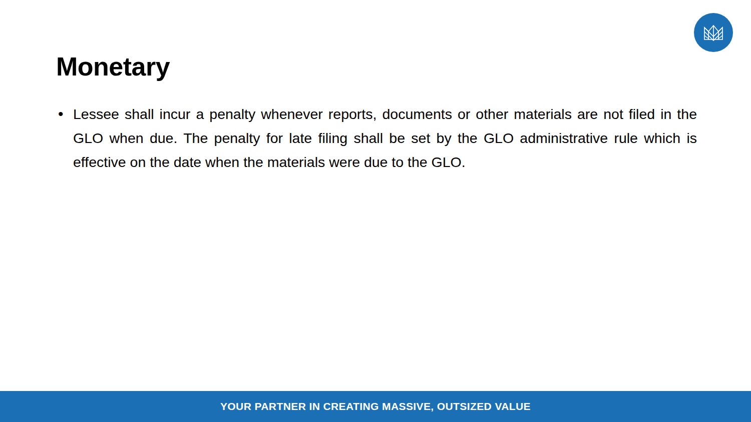Monetary
Lessee shall incur a penalty whenever reports, documents or other materials are not filed in the GLO when due. The penalty for late filing shall be set by the GLO administrative rule which is effective on the date when the materials were due to the GLO.
YOUR PARTNER IN CREATING MASSIVE, OUTSIZED VALUE